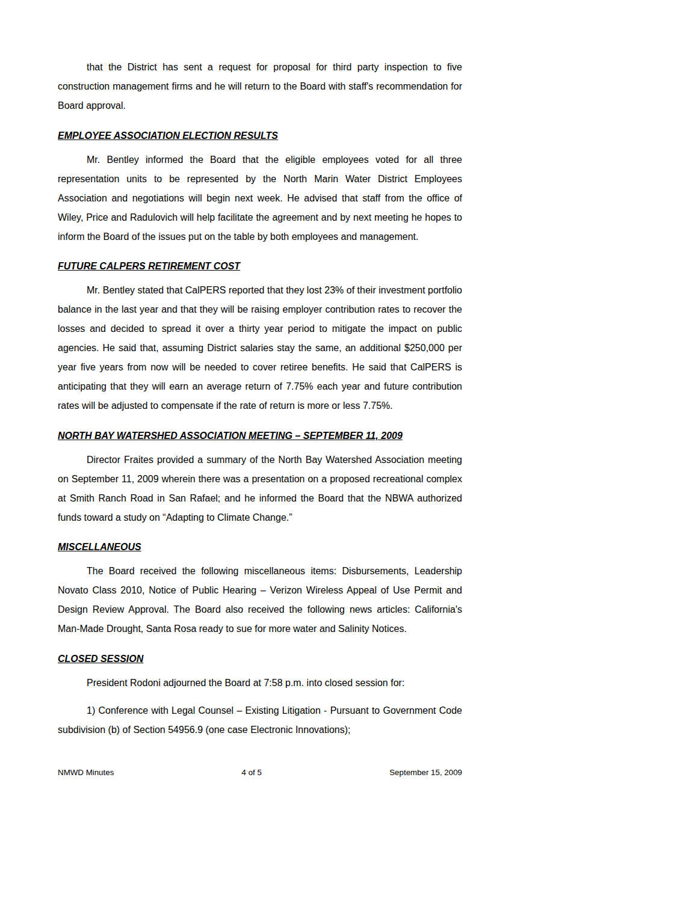that the District has sent a request for proposal for third party inspection to five construction management firms and he will return to the Board with staff's recommendation for Board approval.
EMPLOYEE ASSOCIATION ELECTION RESULTS
Mr. Bentley informed the Board that the eligible employees voted for all three representation units to be represented by the North Marin Water District Employees Association and negotiations will begin next week. He advised that staff from the office of Wiley, Price and Radulovich will help facilitate the agreement and by next meeting he hopes to inform the Board of the issues put on the table by both employees and management.
FUTURE CALPERS RETIREMENT COST
Mr. Bentley stated that CalPERS reported that they lost 23% of their investment portfolio balance in the last year and that they will be raising employer contribution rates to recover the losses and decided to spread it over a thirty year period to mitigate the impact on public agencies. He said that, assuming District salaries stay the same, an additional $250,000 per year five years from now will be needed to cover retiree benefits. He said that CalPERS is anticipating that they will earn an average return of 7.75% each year and future contribution rates will be adjusted to compensate if the rate of return is more or less 7.75%.
NORTH BAY WATERSHED ASSOCIATION MEETING – SEPTEMBER 11, 2009
Director Fraites provided a summary of the North Bay Watershed Association meeting on September 11, 2009 wherein there was a presentation on a proposed recreational complex at Smith Ranch Road in San Rafael; and he informed the Board that the NBWA authorized funds toward a study on “Adapting to Climate Change.”
MISCELLANEOUS
The Board received the following miscellaneous items: Disbursements, Leadership Novato Class 2010, Notice of Public Hearing – Verizon Wireless Appeal of Use Permit and Design Review Approval. The Board also received the following news articles: California's Man-Made Drought, Santa Rosa ready to sue for more water and Salinity Notices.
CLOSED SESSION
President Rodoni adjourned the Board at 7:58 p.m. into closed session for:
1) Conference with Legal Counsel – Existing Litigation - Pursuant to Government Code subdivision (b) of Section 54956.9 (one case Electronic Innovations);
NMWD Minutes 4 of 5 September 15, 2009